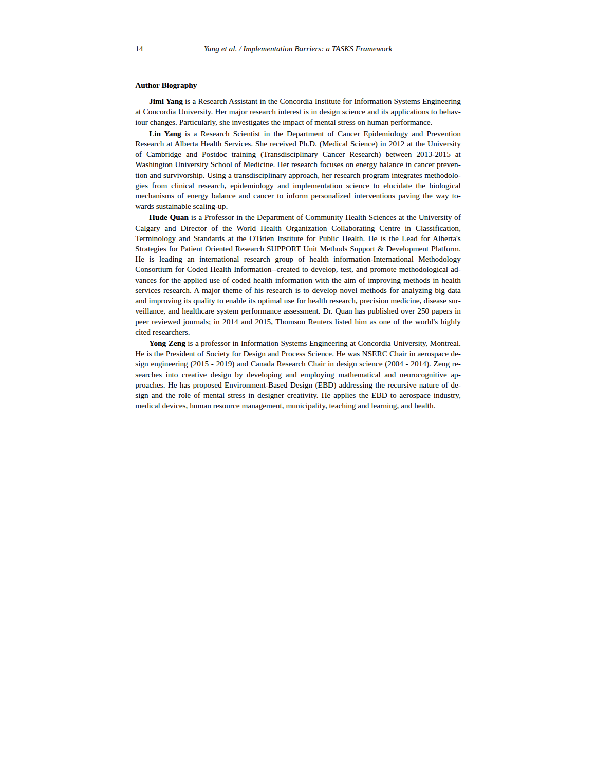14 Yang et al. / Implementation Barriers: a TASKS Framework
Author Biography
Jimi Yang is a Research Assistant in the Concordia Institute for Information Systems Engineering at Concordia University. Her major research interest is in design science and its applications to behaviour changes. Particularly, she investigates the impact of mental stress on human performance.
Lin Yang is a Research Scientist in the Department of Cancer Epidemiology and Prevention Research at Alberta Health Services. She received Ph.D. (Medical Science) in 2012 at the University of Cambridge and Postdoc training (Transdisciplinary Cancer Research) between 2013-2015 at Washington University School of Medicine. Her research focuses on energy balance in cancer prevention and survivorship. Using a transdisciplinary approach, her research program integrates methodologies from clinical research, epidemiology and implementation science to elucidate the biological mechanisms of energy balance and cancer to inform personalized interventions paving the way towards sustainable scaling-up.
Hude Quan is a Professor in the Department of Community Health Sciences at the University of Calgary and Director of the World Health Organization Collaborating Centre in Classification, Terminology and Standards at the O'Brien Institute for Public Health. He is the Lead for Alberta's Strategies for Patient Oriented Research SUPPORT Unit Methods Support & Development Platform. He is leading an international research group of health information-International Methodology Consortium for Coded Health Information--created to develop, test, and promote methodological advances for the applied use of coded health information with the aim of improving methods in health services research. A major theme of his research is to develop novel methods for analyzing big data and improving its quality to enable its optimal use for health research, precision medicine, disease surveillance, and healthcare system performance assessment. Dr. Quan has published over 250 papers in peer reviewed journals; in 2014 and 2015, Thomson Reuters listed him as one of the world's highly cited researchers.
Yong Zeng is a professor in Information Systems Engineering at Concordia University, Montreal. He is the President of Society for Design and Process Science. He was NSERC Chair in aerospace design engineering (2015 - 2019) and Canada Research Chair in design science (2004 - 2014). Zeng researches into creative design by developing and employing mathematical and neurocognitive approaches. He has proposed Environment-Based Design (EBD) addressing the recursive nature of design and the role of mental stress in designer creativity. He applies the EBD to aerospace industry, medical devices, human resource management, municipality, teaching and learning, and health.